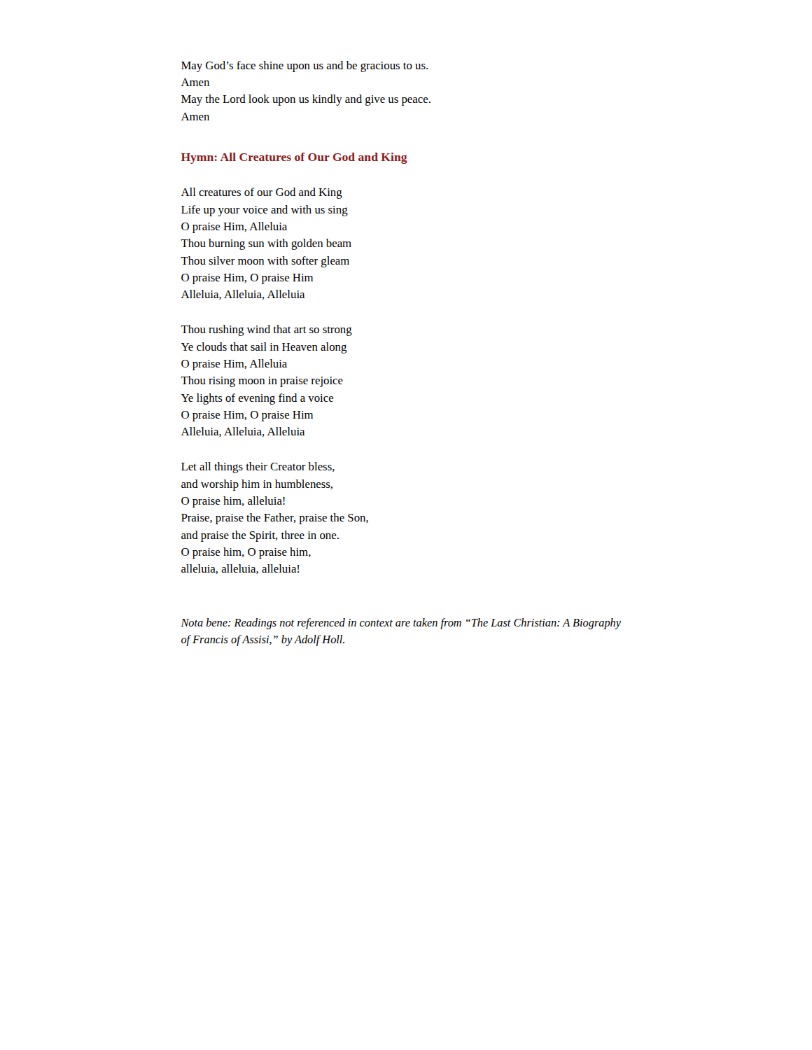May God’s face shine upon us and be gracious to us.
Amen
May the Lord look upon us kindly and give us peace.
Amen
Hymn: All Creatures of Our God and King
All creatures of our God and King
Life up your voice and with us sing
O praise Him, Alleluia
Thou burning sun with golden beam
Thou silver moon with softer gleam
O praise Him, O praise Him
Alleluia, Alleluia, Alleluia
Thou rushing wind that art so strong
Ye clouds that sail in Heaven along
O praise Him, Alleluia
Thou rising moon in praise rejoice
Ye lights of evening find a voice
O praise Him, O praise Him
Alleluia, Alleluia, Alleluia
Let all things their Creator bless,
and worship him in humbleness,
O praise him, alleluia!
Praise, praise the Father, praise the Son,
and praise the Spirit, three in one.
O praise him, O praise him,
alleluia, alleluia, alleluia!
Nota bene: Readings not referenced in context are taken from “The Last Christian: A Biography of Francis of Assisi,” by Adolf Holl.